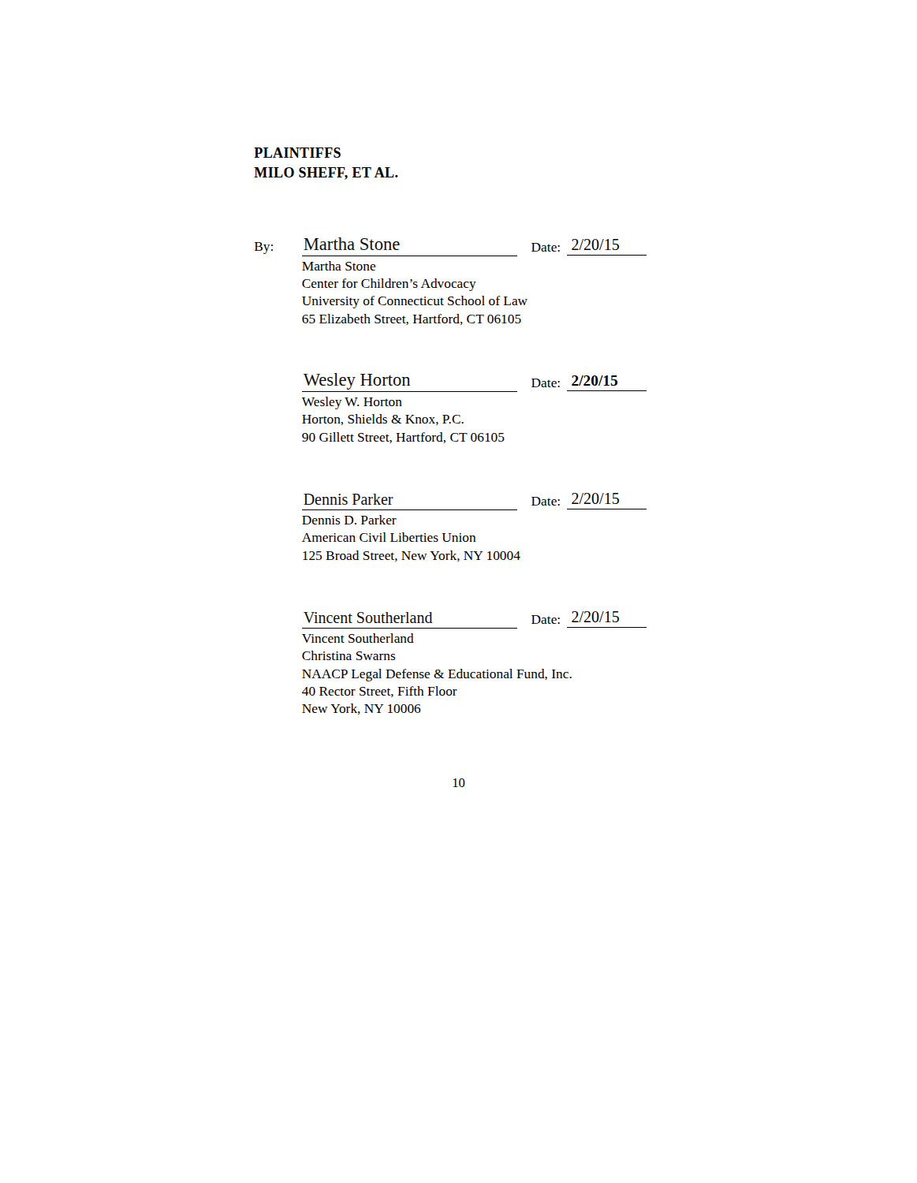PLAINTIFFS
MILO SHEFF, ET AL.
By:
Martha Stone
Date: 2/20/15
Martha Stone
Center for Children’s Advocacy
University of Connecticut School of Law
65 Elizabeth Street, Hartford, CT 06105
Wesley Horton
Date: 2/20/15
Wesley W. Horton
Horton, Shields & Knox, P.C.
90 Gillett Street, Hartford, CT 06105
Dennis Parker
Date: 2/20/15
Dennis D. Parker
American Civil Liberties Union
125 Broad Street, New York, NY 10004
Vincent Southerland
Date: 2/20/15
Vincent Southerland
Christina Swarns
NAACP Legal Defense & Educational Fund, Inc.
40 Rector Street, Fifth Floor
New York, NY 10006
10